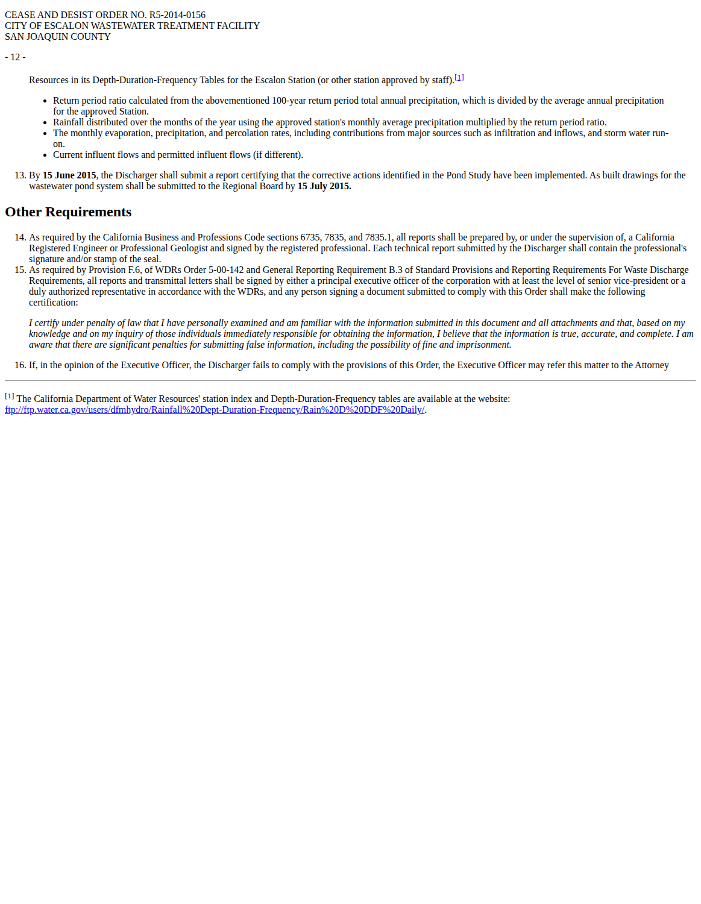CEASE AND DESIST ORDER NO. R5-2014-0156
CITY OF ESCALON WASTEWATER TREATMENT FACILITY
SAN JOAQUIN COUNTY
- 12 -
Resources in its Depth-Duration-Frequency Tables for the Escalon Station (or other station approved by staff).[1]
Return period ratio calculated from the abovementioned 100-year return period total annual precipitation, which is divided by the average annual precipitation for the approved Station.
Rainfall distributed over the months of the year using the approved station's monthly average precipitation multiplied by the return period ratio.
The monthly evaporation, precipitation, and percolation rates, including contributions from major sources such as infiltration and inflows, and storm water run-on.
Current influent flows and permitted influent flows (if different).
By 15 June 2015, the Discharger shall submit a report certifying that the corrective actions identified in the Pond Study have been implemented. As built drawings for the wastewater pond system shall be submitted to the Regional Board by 15 July 2015.
Other Requirements
As required by the California Business and Professions Code sections 6735, 7835, and 7835.1, all reports shall be prepared by, or under the supervision of, a California Registered Engineer or Professional Geologist and signed by the registered professional. Each technical report submitted by the Discharger shall contain the professional's signature and/or stamp of the seal.
As required by Provision F.6, of WDRs Order 5-00-142 and General Reporting Requirement B.3 of Standard Provisions and Reporting Requirements For Waste Discharge Requirements, all reports and transmittal letters shall be signed by either a principal executive officer of the corporation with at least the level of senior vice-president or a duly authorized representative in accordance with the WDRs, and any person signing a document submitted to comply with this Order shall make the following certification:
I certify under penalty of law that I have personally examined and am familiar with the information submitted in this document and all attachments and that, based on my knowledge and on my inquiry of those individuals immediately responsible for obtaining the information, I believe that the information is true, accurate, and complete. I am aware that there are significant penalties for submitting false information, including the possibility of fine and imprisonment.
If, in the opinion of the Executive Officer, the Discharger fails to comply with the provisions of this Order, the Executive Officer may refer this matter to the Attorney
[1] The California Department of Water Resources' station index and Depth-Duration-Frequency tables are available at the website: ftp://ftp.water.ca.gov/users/dfmhydro/Rainfall%20Dept-Duration-Frequency/Rain%20D%20DDF%20Daily/.